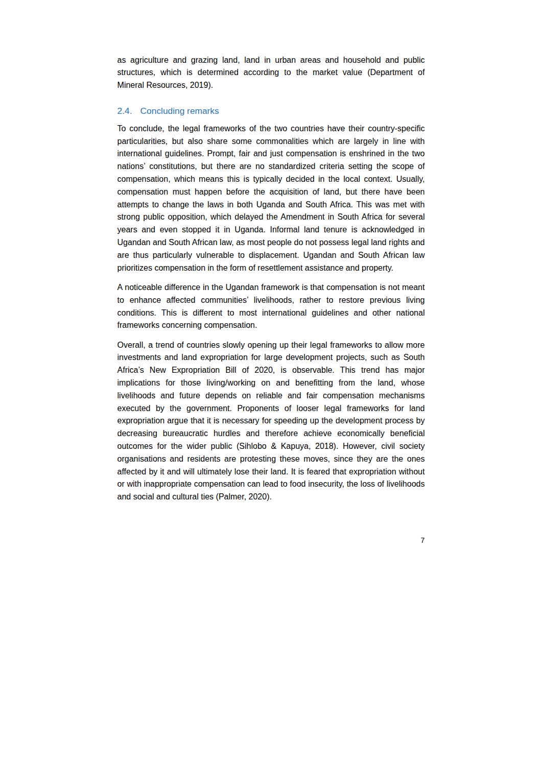as agriculture and grazing land, land in urban areas and household and public structures, which is determined according to the market value (Department of Mineral Resources, 2019).
2.4. Concluding remarks
To conclude, the legal frameworks of the two countries have their country-specific particularities, but also share some commonalities which are largely in line with international guidelines. Prompt, fair and just compensation is enshrined in the two nations’ constitutions, but there are no standardized criteria setting the scope of compensation, which means this is typically decided in the local context. Usually, compensation must happen before the acquisition of land, but there have been attempts to change the laws in both Uganda and South Africa. This was met with strong public opposition, which delayed the Amendment in South Africa for several years and even stopped it in Uganda. Informal land tenure is acknowledged in Ugandan and South African law, as most people do not possess legal land rights and are thus particularly vulnerable to displacement. Ugandan and South African law prioritizes compensation in the form of resettlement assistance and property.
A noticeable difference in the Ugandan framework is that compensation is not meant to enhance affected communities’ livelihoods, rather to restore previous living conditions. This is different to most international guidelines and other national frameworks concerning compensation.
Overall, a trend of countries slowly opening up their legal frameworks to allow more investments and land expropriation for large development projects, such as South Africa’s New Expropriation Bill of 2020, is observable. This trend has major implications for those living/working on and benefitting from the land, whose livelihoods and future depends on reliable and fair compensation mechanisms executed by the government. Proponents of looser legal frameworks for land expropriation argue that it is necessary for speeding up the development process by decreasing bureaucratic hurdles and therefore achieve economically beneficial outcomes for the wider public (Sihlobo & Kapuya, 2018). However, civil society organisations and residents are protesting these moves, since they are the ones affected by it and will ultimately lose their land. It is feared that expropriation without or with inappropriate compensation can lead to food insecurity, the loss of livelihoods and social and cultural ties (Palmer, 2020).
7